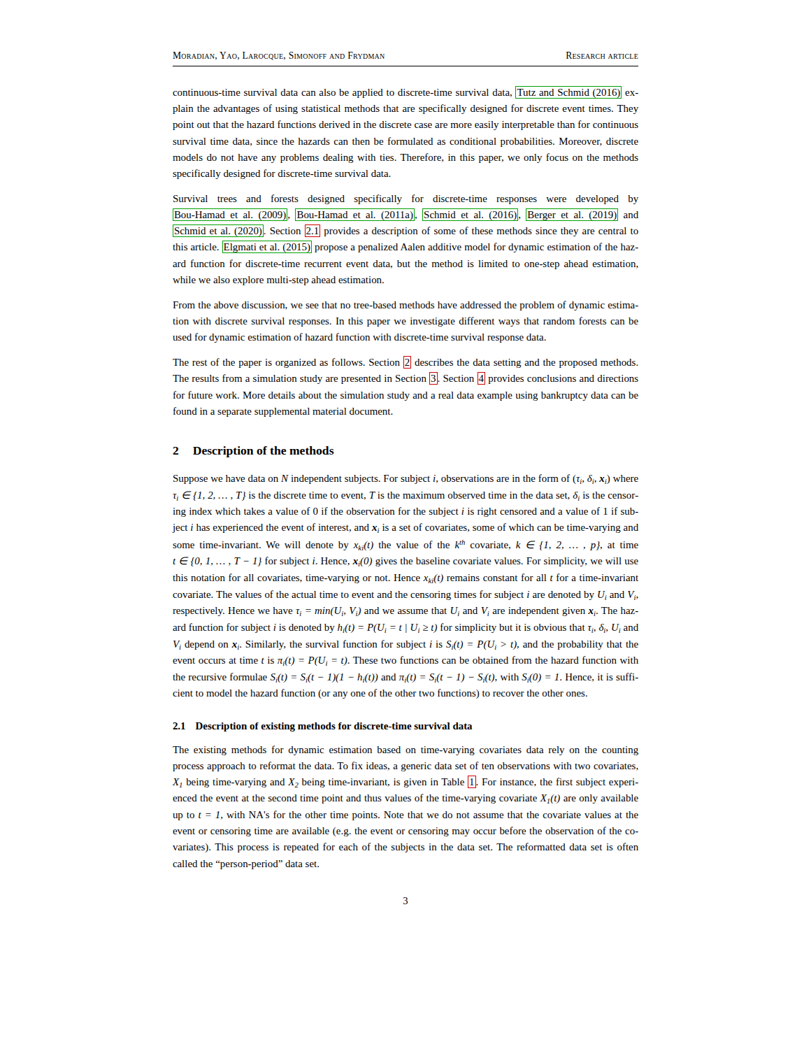Moradian, Yao, Larocque, Simonoff and Frydman Research article
continuous-time survival data can also be applied to discrete-time survival data, Tutz and Schmid (2016) explain the advantages of using statistical methods that are specifically designed for discrete event times. They point out that the hazard functions derived in the discrete case are more easily interpretable than for continuous survival time data, since the hazards can then be formulated as conditional probabilities. Moreover, discrete models do not have any problems dealing with ties. Therefore, in this paper, we only focus on the methods specifically designed for discrete-time survival data.
Survival trees and forests designed specifically for discrete-time responses were developed by Bou-Hamad et al. (2009), Bou-Hamad et al. (2011a), Schmid et al. (2016), Berger et al. (2019) and Schmid et al. (2020). Section 2.1 provides a description of some of these methods since they are central to this article. Elgmati et al. (2015) propose a penalized Aalen additive model for dynamic estimation of the hazard function for discrete-time recurrent event data, but the method is limited to one-step ahead estimation, while we also explore multi-step ahead estimation.
From the above discussion, we see that no tree-based methods have addressed the problem of dynamic estimation with discrete survival responses. In this paper we investigate different ways that random forests can be used for dynamic estimation of hazard function with discrete-time survival response data.
The rest of the paper is organized as follows. Section 2 describes the data setting and the proposed methods. The results from a simulation study are presented in Section 3. Section 4 provides conclusions and directions for future work. More details about the simulation study and a real data example using bankruptcy data can be found in a separate supplemental material document.
2 Description of the methods
Suppose we have data on N independent subjects. For subject i, observations are in the form of (τi, δi, xi) where τi ∈ {1, 2, … , T} is the discrete time to event, T is the maximum observed time in the data set, δi is the censoring index which takes a value of 0 if the observation for the subject i is right censored and a value of 1 if subject i has experienced the event of interest, and xi is a set of covariates, some of which can be time-varying and some time-invariant. We will denote by xki(t) the value of the kth covariate, k ∈ {1, 2, … , p}, at time t ∈ {0, 1, … , T − 1} for subject i. Hence, xi(0) gives the baseline covariate values. For simplicity, we will use this notation for all covariates, time-varying or not. Hence xki(t) remains constant for all t for a time-invariant covariate. The values of the actual time to event and the censoring times for subject i are denoted by Ui and Vi, respectively. Hence we have τi = min(Ui, Vi) and we assume that Ui and Vi are independent given xi. The hazard function for subject i is denoted by hi(t) = P(Ui = t | Ui ≥ t) for simplicity but it is obvious that τi, δi, Ui and Vi depend on xi. Similarly, the survival function for subject i is Si(t) = P(Ui > t), and the probability that the event occurs at time t is πi(t) = P(Ui = t). These two functions can be obtained from the hazard function with the recursive formulae Si(t) = Si(t − 1)(1 − hi(t)) and πi(t) = Si(t − 1) − Si(t), with Si(0) = 1. Hence, it is sufficient to model the hazard function (or any one of the other two functions) to recover the other ones.
2.1 Description of existing methods for discrete-time survival data
The existing methods for dynamic estimation based on time-varying covariates data rely on the counting process approach to reformat the data. To fix ideas, a generic data set of ten observations with two covariates, X1 being time-varying and X2 being time-invariant, is given in Table 1. For instance, the first subject experienced the event at the second time point and thus values of the time-varying covariate X1(t) are only available up to t = 1, with NA's for the other time points. Note that we do not assume that the covariate values at the event or censoring time are available (e.g. the event or censoring may occur before the observation of the covariates). This process is repeated for each of the subjects in the data set. The reformatted data set is often called the “person-period” data set.
3